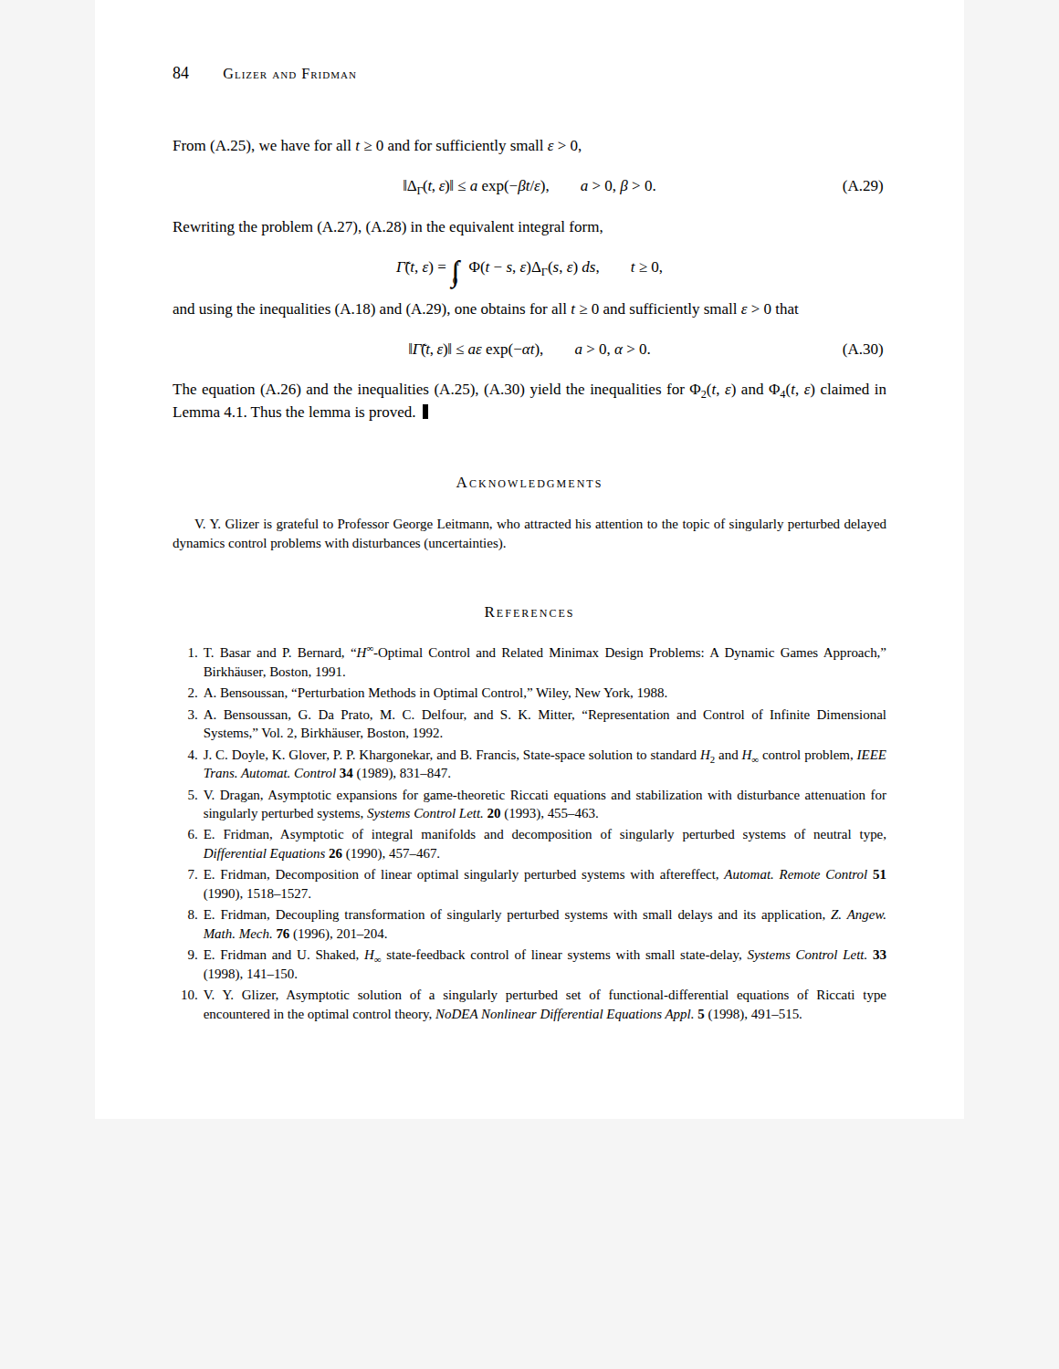84 Glizer and Fridman
From (A.25), we have for all t ≥ 0 and for sufficiently small ε > 0,
‖ΔΓ(t, ε)‖ ≤ a exp(−βt/ε),  a > 0, β > 0. (A.29)
Rewriting the problem (A.27), (A.28) in the equivalent integral form,
Γ̃(t, ε) = ∫t 0 Φ(t − s, ε)ΔΓ(s, ε) ds,  t ≥ 0,
and using the inequalities (A.18) and (A.29), one obtains for all t ≥ 0 and sufficiently small ε > 0 that
‖Γ̃(t, ε)‖ ≤ aε exp(−αt),  a > 0, α > 0. (A.30)
The equation (A.26) and the inequalities (A.25), (A.30) yield the inequalities for Φ2(t, ε) and Φ4(t, ε) claimed in Lemma 4.1. Thus the lemma is proved.
Acknowledgments
V. Y. Glizer is grateful to Professor George Leitmann, who attracted his attention to the topic of singularly perturbed delayed dynamics control problems with disturbances (uncertainties).
References
T. Basar and P. Bernard, “H∞-Optimal Control and Related Minimax Design Problems: A Dynamic Games Approach,” Birkhäuser, Boston, 1991.
A. Bensoussan, “Perturbation Methods in Optimal Control,” Wiley, New York, 1988.
A. Bensoussan, G. Da Prato, M. C. Delfour, and S. K. Mitter, “Representation and Control of Infinite Dimensional Systems,” Vol. 2, Birkhäuser, Boston, 1992.
J. C. Doyle, K. Glover, P. P. Khargonekar, and B. Francis, State-space solution to standard H2 and H∞ control problem, IEEE Trans. Automat. Control 34 (1989), 831–847.
V. Dragan, Asymptotic expansions for game-theoretic Riccati equations and stabilization with disturbance attenuation for singularly perturbed systems, Systems Control Lett. 20 (1993), 455–463.
E. Fridman, Asymptotic of integral manifolds and decomposition of singularly perturbed systems of neutral type, Differential Equations 26 (1990), 457–467.
E. Fridman, Decomposition of linear optimal singularly perturbed systems with aftereffect, Automat. Remote Control 51 (1990), 1518–1527.
E. Fridman, Decoupling transformation of singularly perturbed systems with small delays and its application, Z. Angew. Math. Mech. 76 (1996), 201–204.
E. Fridman and U. Shaked, H∞ state-feedback control of linear systems with small state-delay, Systems Control Lett. 33 (1998), 141–150.
V. Y. Glizer, Asymptotic solution of a singularly perturbed set of functional-differential equations of Riccati type encountered in the optimal control theory, NoDEA Nonlinear Differential Equations Appl. 5 (1998), 491–515.